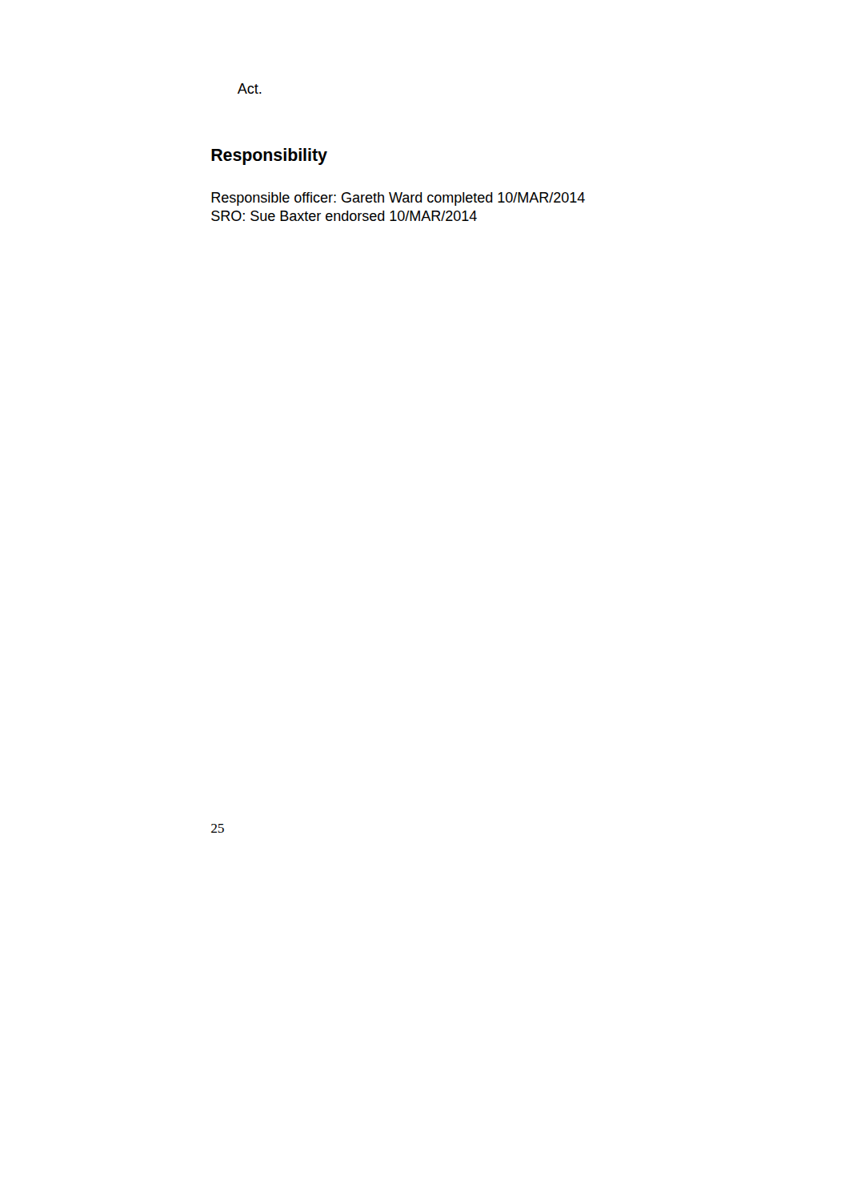Act.
Responsibility
Responsible officer: Gareth Ward completed 10/MAR/2014
SRO: Sue Baxter endorsed 10/MAR/2014
25